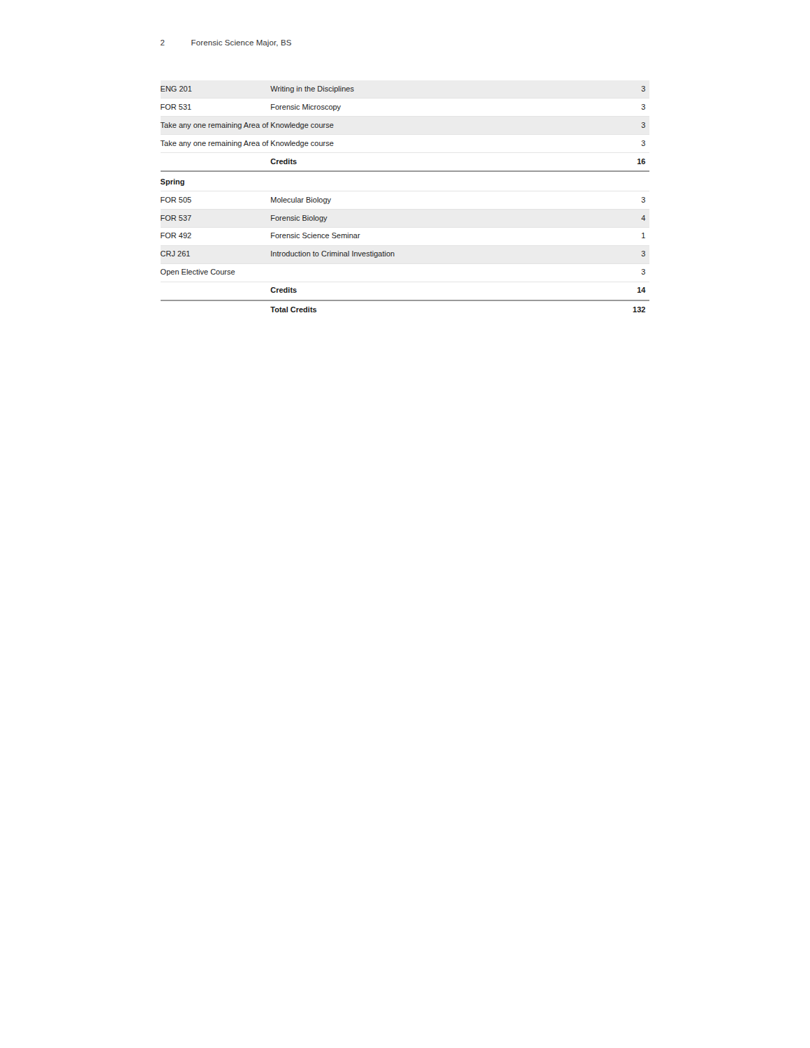2 Forensic Science Major, BS
| ENG 201 | Writing in the Disciplines | | 3 |
| FOR 531 | Forensic Microscopy | | 3 |
| Take any one remaining Area of Knowledge course | 3 |
| Take any one remaining Area of Knowledge course | 3 |
| | Credits | | 16 |
| Spring | | | |
| FOR 505 | Molecular Biology | | 3 |
| FOR 537 | Forensic Biology | | 4 |
| FOR 492 | Forensic Science Seminar | | 1 |
| CRJ 261 | Introduction to Criminal Investigation | | 3 |
| Open Elective Course | 3 |
| | Credits | | 14 |
| | Total Credits | | 132 |